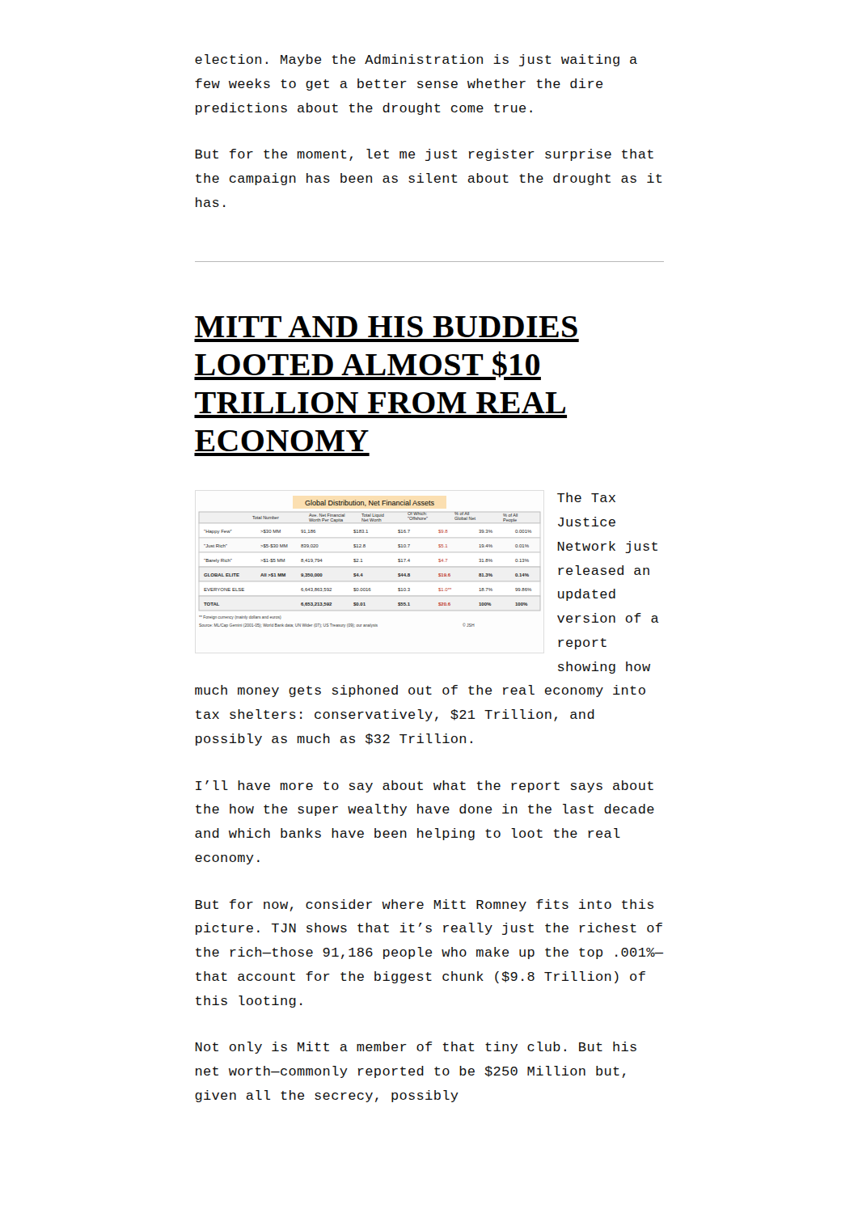election. Maybe the Administration is just waiting a few weeks to get a better sense whether the dire predictions about the drought come true.
But for the moment, let me just register surprise that the campaign has been as silent about the drought as it has.
MITT AND HIS BUDDIES LOOTED ALMOST $10 TRILLION FROM REAL ECONOMY
The Tax Justice Network just released an updated version of a report showing how much money gets siphoned out of the real economy into tax shelters: conservatively, $21 Trillion, and possibly as much as $32 Trillion.
I’ll have more to say about what the report says about the how the super wealthy have done in the last decade and which banks have been helping to loot the real economy.
But for now, consider where Mitt Romney fits into this picture. TJN shows that it’s really just the richest of the rich—those 91,186 people who make up the top .001%—that account for the biggest chunk ($9.8 Trillion) of this looting.
Not only is Mitt a member of that tiny club. But his net worth—commonly reported to be $250 Million but, given all the secrecy, possibly